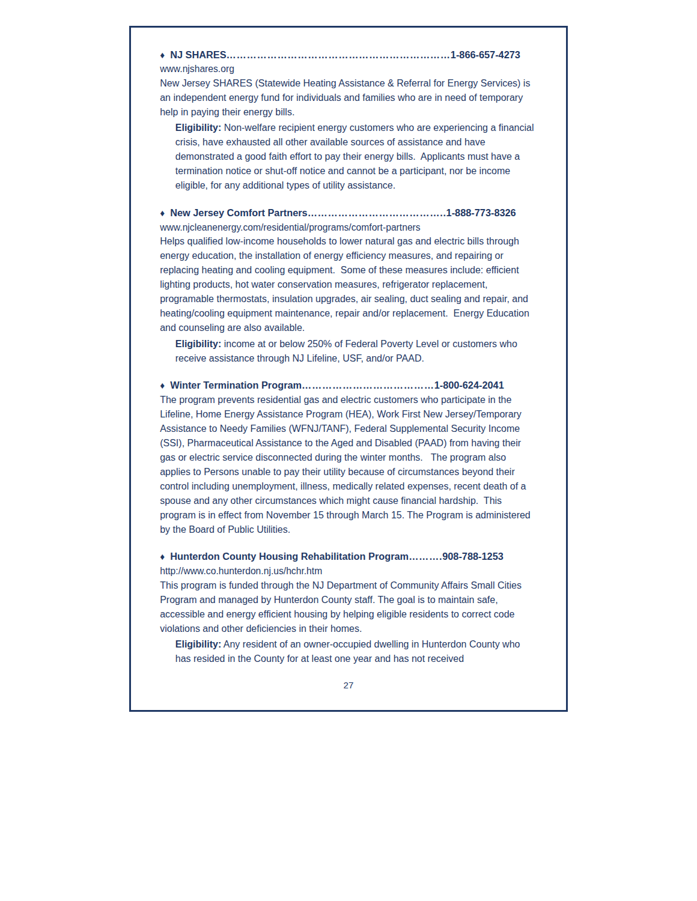♦ NJ SHARES…………………………………………………………1-866-657-4273
www.njshares.org
New Jersey SHARES (Statewide Heating Assistance & Referral for Energy Services) is an independent energy fund for individuals and families who are in need of temporary help in paying their energy bills.
Eligibility: Non-welfare recipient energy customers who are experiencing a financial crisis, have exhausted all other available sources of assistance and have demonstrated a good faith effort to pay their energy bills. Applicants must have a termination notice or shut-off notice and cannot be a participant, nor be income eligible, for any additional types of utility assistance.
♦ New Jersey Comfort Partners………………………………….. 1-888-773-8326
www.njcleanenergy.com/residential/programs/comfort-partners
Helps qualified low-income households to lower natural gas and electric bills through energy education, the installation of energy efficiency measures, and repairing or replacing heating and cooling equipment. Some of these measures include: efficient lighting products, hot water conservation measures, refrigerator replacement, programable thermostats, insulation upgrades, air sealing, duct sealing and repair, and heating/cooling equipment maintenance, repair and/or replacement. Energy Education and counseling are also available.
Eligibility: income at or below 250% of Federal Poverty Level or customers who receive assistance through NJ Lifeline, USF, and/or PAAD.
♦ Winter Termination Program…………………………………1-800-624-2041
The program prevents residential gas and electric customers who participate in the Lifeline, Home Energy Assistance Program (HEA), Work First New Jersey/Temporary Assistance to Needy Families (WFNJ/TANF), Federal Supplemental Security Income (SSI), Pharmaceutical Assistance to the Aged and Disabled (PAAD) from having their gas or electric service disconnected during the winter months. The program also applies to Persons unable to pay their utility because of circumstances beyond their control including unemployment, illness, medically related expenses, recent death of a spouse and any other circumstances which might cause financial hardship. This program is in effect from November 15 through March 15. The Program is administered by the Board of Public Utilities.
♦ Hunterdon County Housing Rehabilitation Program………. 908-788-1253
http://www.co.hunterdon.nj.us/hchr.htm
This program is funded through the NJ Department of Community Affairs Small Cities Program and managed by Hunterdon County staff. The goal is to maintain safe, accessible and energy efficient housing by helping eligible residents to correct code violations and other deficiencies in their homes.
Eligibility: Any resident of an owner-occupied dwelling in Hunterdon County who has resided in the County for at least one year and has not received
27